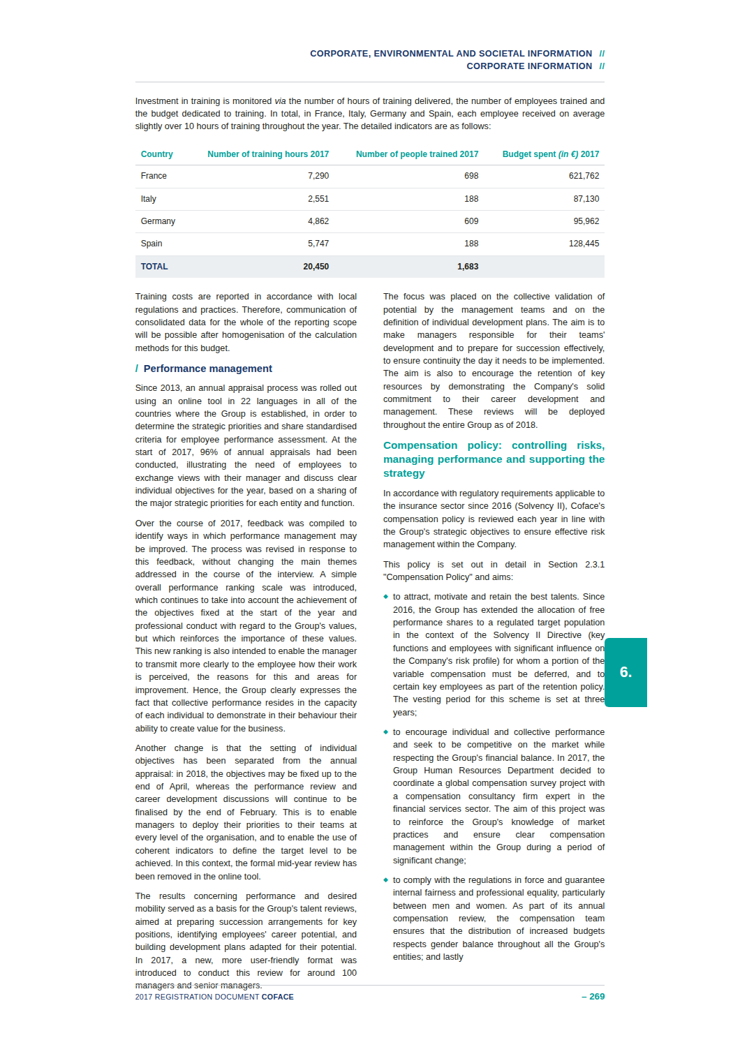CORPORATE, ENVIRONMENTAL AND SOCIETAL INFORMATION //
CORPORATE INFORMATION //
Investment in training is monitored via the number of hours of training delivered, the number of employees trained and the budget dedicated to training. In total, in France, Italy, Germany and Spain, each employee received on average slightly over 10 hours of training throughout the year. The detailed indicators are as follows:
| Country | Number of training hours 2017 | Number of people trained 2017 | Budget spent (in €) 2017 |
| --- | --- | --- | --- |
| France | 7,290 | 698 | 621,762 |
| Italy | 2,551 | 188 | 87,130 |
| Germany | 4,862 | 609 | 95,962 |
| Spain | 5,747 | 188 | 128,445 |
| TOTAL | 20,450 | 1,683 | |
Training costs are reported in accordance with local regulations and practices. Therefore, communication of consolidated data for the whole of the reporting scope will be possible after homogenisation of the calculation methods for this budget.
/ Performance management
Since 2013, an annual appraisal process was rolled out using an online tool in 22 languages in all of the countries where the Group is established, in order to determine the strategic priorities and share standardised criteria for employee performance assessment. At the start of 2017, 96% of annual appraisals had been conducted, illustrating the need of employees to exchange views with their manager and discuss clear individual objectives for the year, based on a sharing of the major strategic priorities for each entity and function.
Over the course of 2017, feedback was compiled to identify ways in which performance management may be improved. The process was revised in response to this feedback, without changing the main themes addressed in the course of the interview. A simple overall performance ranking scale was introduced, which continues to take into account the achievement of the objectives fixed at the start of the year and professional conduct with regard to the Group's values, but which reinforces the importance of these values. This new ranking is also intended to enable the manager to transmit more clearly to the employee how their work is perceived, the reasons for this and areas for improvement. Hence, the Group clearly expresses the fact that collective performance resides in the capacity of each individual to demonstrate in their behaviour their ability to create value for the business.
Another change is that the setting of individual objectives has been separated from the annual appraisal: in 2018, the objectives may be fixed up to the end of April, whereas the performance review and career development discussions will continue to be finalised by the end of February. This is to enable managers to deploy their priorities to their teams at every level of the organisation, and to enable the use of coherent indicators to define the target level to be achieved. In this context, the formal mid-year review has been removed in the online tool.
The results concerning performance and desired mobility served as a basis for the Group's talent reviews, aimed at preparing succession arrangements for key positions, identifying employees' career potential, and building development plans adapted for their potential. In 2017, a new, more user-friendly format was introduced to conduct this review for around 100 managers and senior managers.
The focus was placed on the collective validation of potential by the management teams and on the definition of individual development plans. The aim is to make managers responsible for their teams' development and to prepare for succession effectively, to ensure continuity the day it needs to be implemented. The aim is also to encourage the retention of key resources by demonstrating the Company's solid commitment to their career development and management. These reviews will be deployed throughout the entire Group as of 2018.
Compensation policy: controlling risks, managing performance and supporting the strategy
In accordance with regulatory requirements applicable to the insurance sector since 2016 (Solvency II), Coface's compensation policy is reviewed each year in line with the Group's strategic objectives to ensure effective risk management within the Company.
This policy is set out in detail in Section 2.3.1 "Compensation Policy" and aims:
to attract, motivate and retain the best talents. Since 2016, the Group has extended the allocation of free performance shares to a regulated target population in the context of the Solvency II Directive (key functions and employees with significant influence on the Company's risk profile) for whom a portion of the variable compensation must be deferred, and to certain key employees as part of the retention policy. The vesting period for this scheme is set at three years;
to encourage individual and collective performance and seek to be competitive on the market while respecting the Group's financial balance. In 2017, the Group Human Resources Department decided to coordinate a global compensation survey project with a compensation consultancy firm expert in the financial services sector. The aim of this project was to reinforce the Group's knowledge of market practices and ensure clear compensation management within the Group during a period of significant change;
to comply with the regulations in force and guarantee internal fairness and professional equality, particularly between men and women. As part of its annual compensation review, the compensation team ensures that the distribution of increased budgets respects gender balance throughout all the Group's entities; and lastly
6.
2017 REGISTRATION DOCUMENT COFACE
– 269